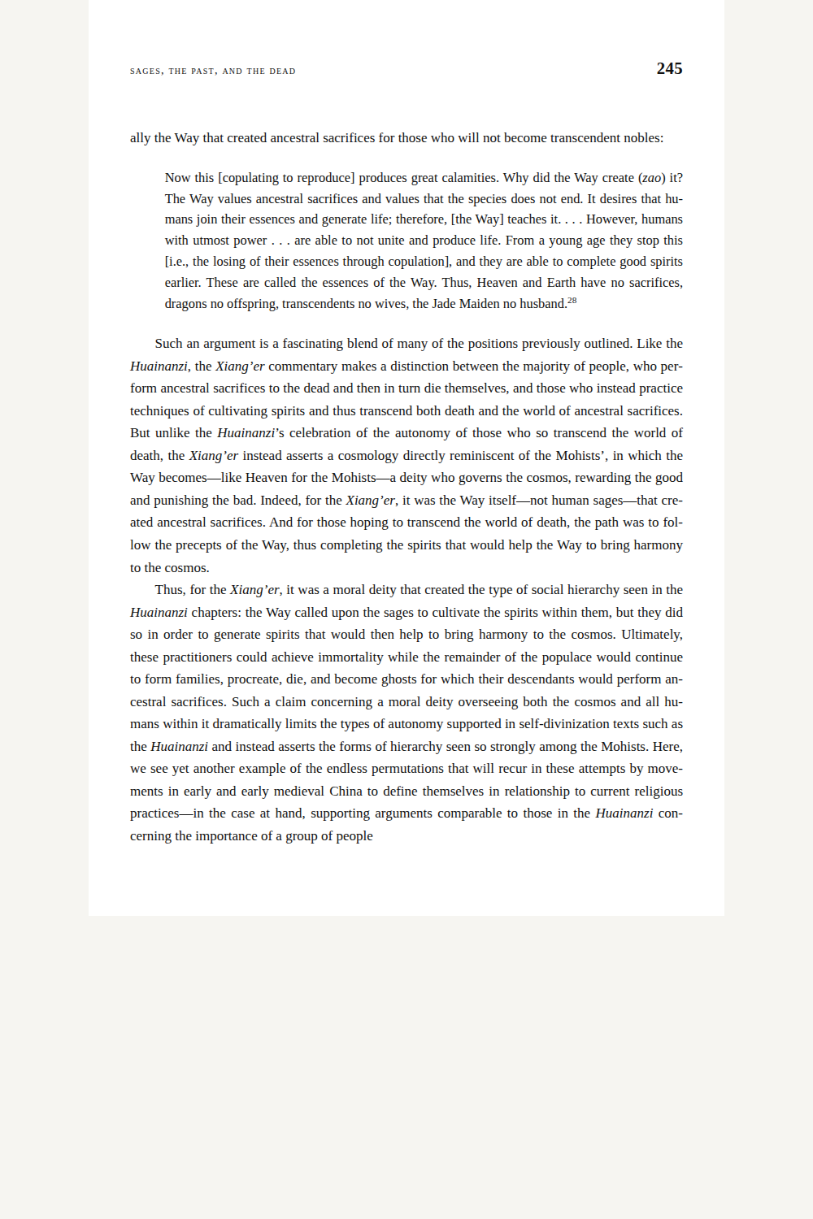Sages, the Past, and the Dead 245
ally the Way that created ancestral sacrifices for those who will not become transcendent nobles:
Now this [copulating to reproduce] produces great calamities. Why did the Way create (zao) it? The Way values ancestral sacrifices and values that the species does not end. It desires that humans join their essences and generate life; therefore, [the Way] teaches it. . . . However, humans with utmost power . . . are able to not unite and produce life. From a young age they stop this [i.e., the losing of their essences through copulation], and they are able to complete good spirits earlier. These are called the essences of the Way. Thus, Heaven and Earth have no sacrifices, dragons no offspring, transcendents no wives, the Jade Maiden no husband.28
Such an argument is a fascinating blend of many of the positions previously outlined. Like the Huainanzi, the Xiang’er commentary makes a distinction between the majority of people, who perform ancestral sacrifices to the dead and then in turn die themselves, and those who instead practice techniques of cultivating spirits and thus transcend both death and the world of ancestral sacrifices. But unlike the Huainanzi’s celebration of the autonomy of those who so transcend the world of death, the Xiang’er instead asserts a cosmology directly reminiscent of the Mohists’, in which the Way becomes—like Heaven for the Mohists—a deity who governs the cosmos, rewarding the good and punishing the bad. Indeed, for the Xiang’er, it was the Way itself—not human sages—that created ancestral sacrifices. And for those hoping to transcend the world of death, the path was to follow the precepts of the Way, thus completing the spirits that would help the Way to bring harmony to the cosmos.
Thus, for the Xiang’er, it was a moral deity that created the type of social hierarchy seen in the Huainanzi chapters: the Way called upon the sages to cultivate the spirits within them, but they did so in order to generate spirits that would then help to bring harmony to the cosmos. Ultimately, these practitioners could achieve immortality while the remainder of the populace would continue to form families, procreate, die, and become ghosts for which their descendants would perform ancestral sacrifices. Such a claim concerning a moral deity overseeing both the cosmos and all humans within it dramatically limits the types of autonomy supported in self-divinization texts such as the Huainanzi and instead asserts the forms of hierarchy seen so strongly among the Mohists. Here, we see yet another example of the endless permutations that will recur in these attempts by movements in early and early medieval China to define themselves in relationship to current religious practices—in the case at hand, supporting arguments comparable to those in the Huainanzi concerning the importance of a group of people